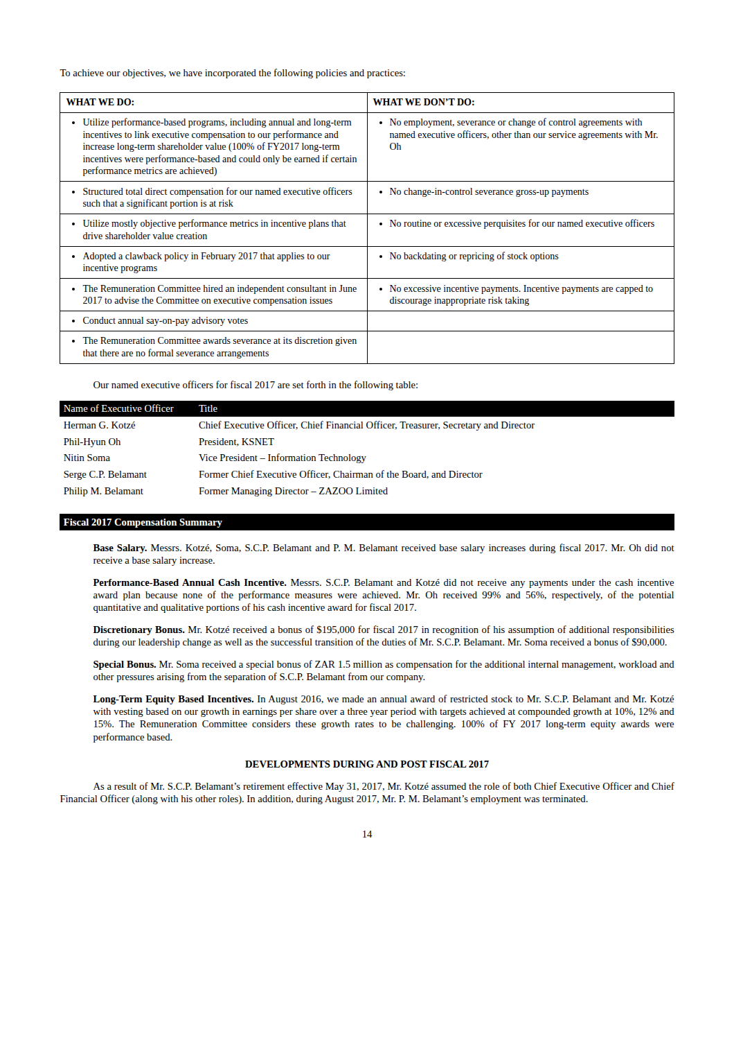To achieve our objectives, we have incorporated the following policies and practices:
| WHAT WE DO: | WHAT WE DON’T DO: |
| --- | --- |
| Utilize performance-based programs, including annual and long-term incentives to link executive compensation to our performance and increase long-term shareholder value (100% of FY2017 long-term incentives were performance-based and could only be earned if certain performance metrics are achieved) | No employment, severance or change of control agreements with named executive officers, other than our service agreements with Mr. Oh |
| Structured total direct compensation for our named executive officers such that a significant portion is at risk | No change-in-control severance gross-up payments |
| Utilize mostly objective performance metrics in incentive plans that drive shareholder value creation | No routine or excessive perquisites for our named executive officers |
| Adopted a clawback policy in February 2017 that applies to our incentive programs | No backdating or repricing of stock options |
| The Remuneration Committee hired an independent consultant in June 2017 to advise the Committee on executive compensation issues | No excessive incentive payments. Incentive payments are capped to discourage inappropriate risk taking |
| Conduct annual say-on-pay advisory votes | |
| The Remuneration Committee awards severance at its discretion given that there are no formal severance arrangements | |
Our named executive officers for fiscal 2017 are set forth in the following table:
| Name of Executive Officer | Title |
| --- | --- |
| Herman G. Kotzé | Chief Executive Officer, Chief Financial Officer, Treasurer, Secretary and Director |
| Phil-Hyun Oh | President, KSNET |
| Nitin Soma | Vice President – Information Technology |
| Serge C.P. Belamant | Former Chief Executive Officer, Chairman of the Board, and Director |
| Philip M. Belamant | Former Managing Director – ZAZOO Limited |
Fiscal 2017 Compensation Summary
Base Salary. Messrs. Kotzé, Soma, S.C.P. Belamant and P. M. Belamant received base salary increases during fiscal 2017. Mr. Oh did not receive a base salary increase.
Performance-Based Annual Cash Incentive. Messrs. S.C.P. Belamant and Kotzé did not receive any payments under the cash incentive award plan because none of the performance measures were achieved. Mr. Oh received 99% and 56%, respectively, of the potential quantitative and qualitative portions of his cash incentive award for fiscal 2017.
Discretionary Bonus. Mr. Kotzé received a bonus of $195,000 for fiscal 2017 in recognition of his assumption of additional responsibilities during our leadership change as well as the successful transition of the duties of Mr. S.C.P. Belamant. Mr. Soma received a bonus of $90,000.
Special Bonus. Mr. Soma received a special bonus of ZAR 1.5 million as compensation for the additional internal management, workload and other pressures arising from the separation of S.C.P. Belamant from our company.
Long-Term Equity Based Incentives. In August 2016, we made an annual award of restricted stock to Mr. S.C.P. Belamant and Mr. Kotzé with vesting based on our growth in earnings per share over a three year period with targets achieved at compounded growth at 10%, 12% and 15%. The Remuneration Committee considers these growth rates to be challenging. 100% of FY 2017 long-term equity awards were performance based.
DEVELOPMENTS DURING AND POST FISCAL 2017
As a result of Mr. S.C.P. Belamant’s retirement effective May 31, 2017, Mr. Kotzé assumed the role of both Chief Executive Officer and Chief Financial Officer (along with his other roles). In addition, during August 2017, Mr. P. M. Belamant’s employment was terminated.
14